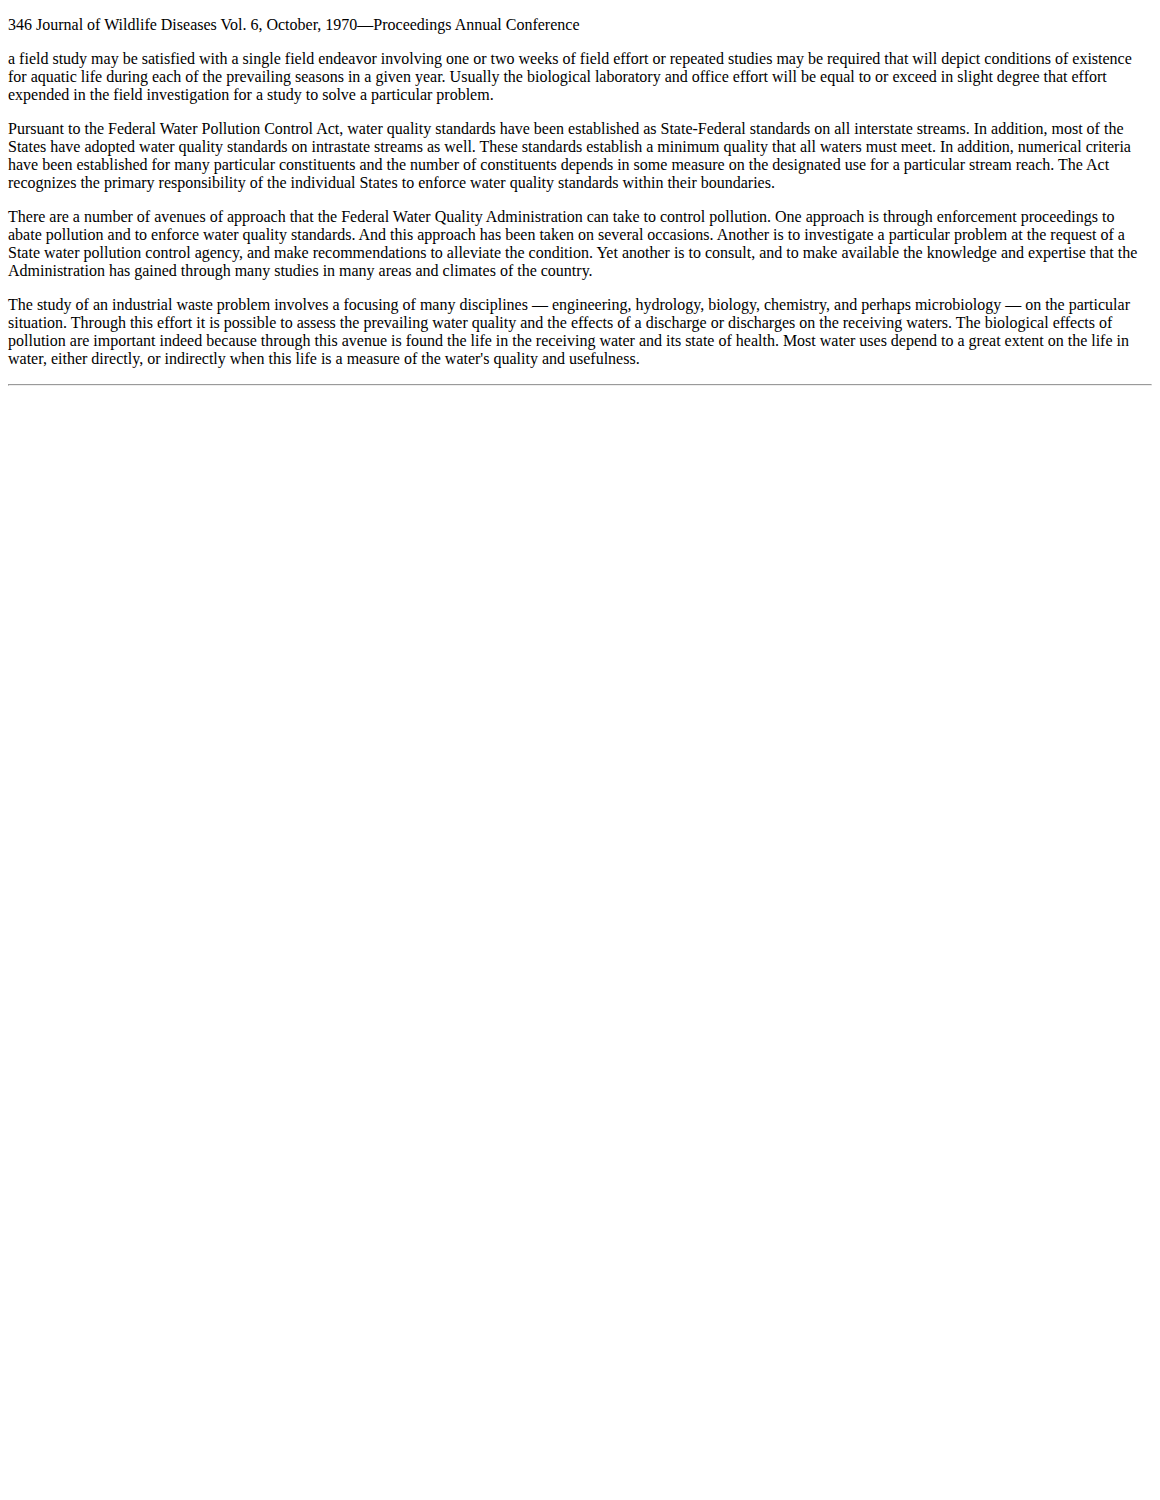346 Journal of Wildlife Diseases Vol. 6, October, 1970—Proceedings Annual Conference
a field study may be satisfied with a single field endeavor involving one or two weeks of field effort or repeated studies may be required that will depict conditions of existence for aquatic life during each of the prevailing seasons in a given year. Usually the biological laboratory and office effort will be equal to or exceed in slight degree that effort expended in the field investigation for a study to solve a particular problem.
Pursuant to the Federal Water Pollution Control Act, water quality standards have been established as State-Federal standards on all interstate streams. In addition, most of the States have adopted water quality standards on intrastate streams as well. These standards establish a minimum quality that all waters must meet. In addition, numerical criteria have been established for many particular constituents and the number of constituents depends in some measure on the designated use for a particular stream reach. The Act recognizes the primary responsibility of the individual States to enforce water quality standards within their boundaries.
There are a number of avenues of approach that the Federal Water Quality Administration can take to control pollution. One approach is through enforcement proceedings to abate pollution and to enforce water quality standards. And this approach has been taken on several occasions. Another is to investigate a particular problem at the request of a State water pollution control agency, and make recommendations to alleviate the condition. Yet another is to consult, and to make available the knowledge and expertise that the Administration has gained through many studies in many areas and climates of the country.
The study of an industrial waste problem involves a focusing of many disciplines — engineering, hydrology, biology, chemistry, and perhaps microbiology — on the particular situation. Through this effort it is possible to assess the prevailing water quality and the effects of a discharge or discharges on the receiving waters. The biological effects of pollution are important indeed because through this avenue is found the life in the receiving water and its state of health. Most water uses depend to a great extent on the life in water, either directly, or indirectly when this life is a measure of the water's quality and usefulness.